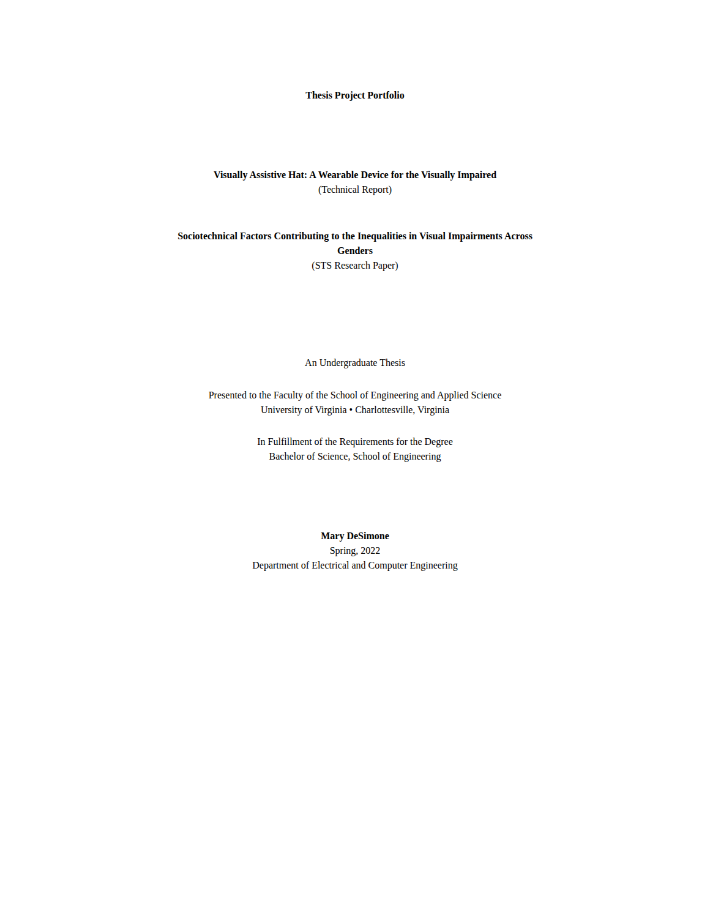Thesis Project Portfolio
Visually Assistive Hat: A Wearable Device for the Visually Impaired
(Technical Report)
Sociotechnical Factors Contributing to the Inequalities in Visual Impairments Across Genders
(STS Research Paper)
An Undergraduate Thesis
Presented to the Faculty of the School of Engineering and Applied Science
University of Virginia • Charlottesville, Virginia
In Fulfillment of the Requirements for the Degree
Bachelor of Science, School of Engineering
Mary DeSimone
Spring, 2022
Department of Electrical and Computer Engineering